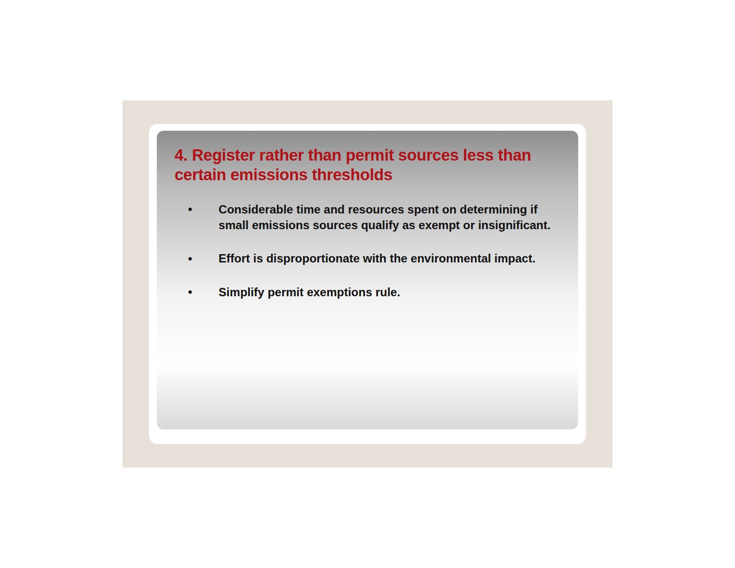4. Register rather than permit sources less than certain emissions thresholds
Considerable time and resources spent on determining if small emissions sources qualify as exempt or insignificant.
Effort is disproportionate with the environmental impact.
Simplify permit exemptions rule.